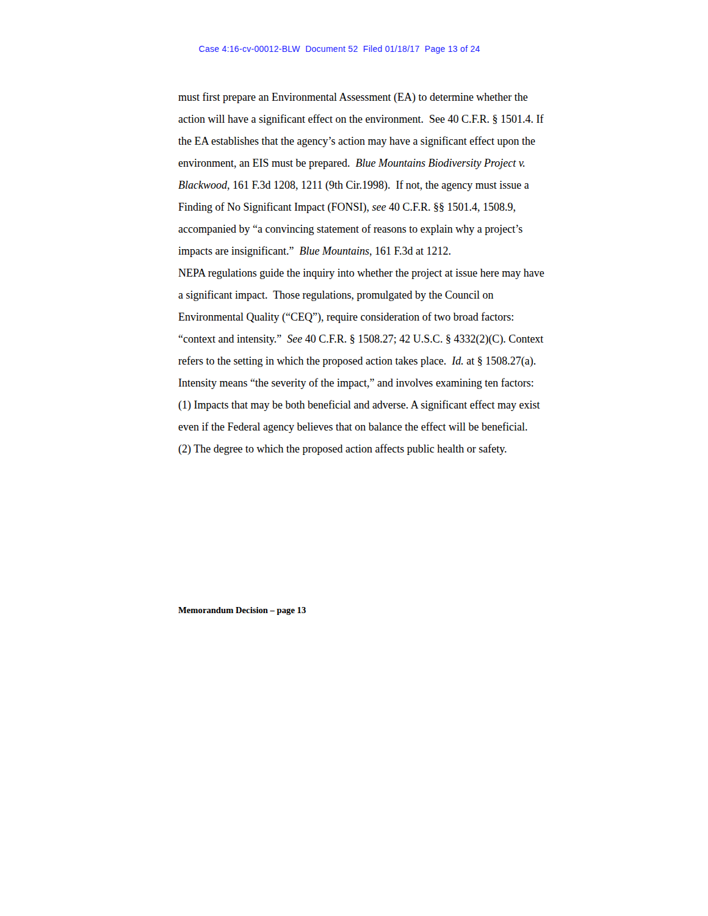Case 4:16-cv-00012-BLW Document 52 Filed 01/18/17 Page 13 of 24
must first prepare an Environmental Assessment (EA) to determine whether the action will have a significant effect on the environment. See 40 C.F.R. § 1501.4. If the EA establishes that the agency’s action may have a significant effect upon the environment, an EIS must be prepared. Blue Mountains Biodiversity Project v. Blackwood, 161 F.3d 1208, 1211 (9th Cir.1998). If not, the agency must issue a Finding of No Significant Impact (FONSI), see 40 C.F.R. §§ 1501.4, 1508.9, accompanied by “a convincing statement of reasons to explain why a project’s impacts are insignificant.” Blue Mountains, 161 F.3d at 1212.
NEPA regulations guide the inquiry into whether the project at issue here may have a significant impact. Those regulations, promulgated by the Council on Environmental Quality (“CEQ”), require consideration of two broad factors: “context and intensity.” See 40 C.F.R. § 1508.27; 42 U.S.C. § 4332(2)(C). Context refers to the setting in which the proposed action takes place. Id. at § 1508.27(a). Intensity means “the severity of the impact,” and involves examining ten factors:
(1) Impacts that may be both beneficial and adverse. A significant effect may exist even if the Federal agency believes that on balance the effect will be beneficial.
(2) The degree to which the proposed action affects public health or safety.
Memorandum Decision – page 13